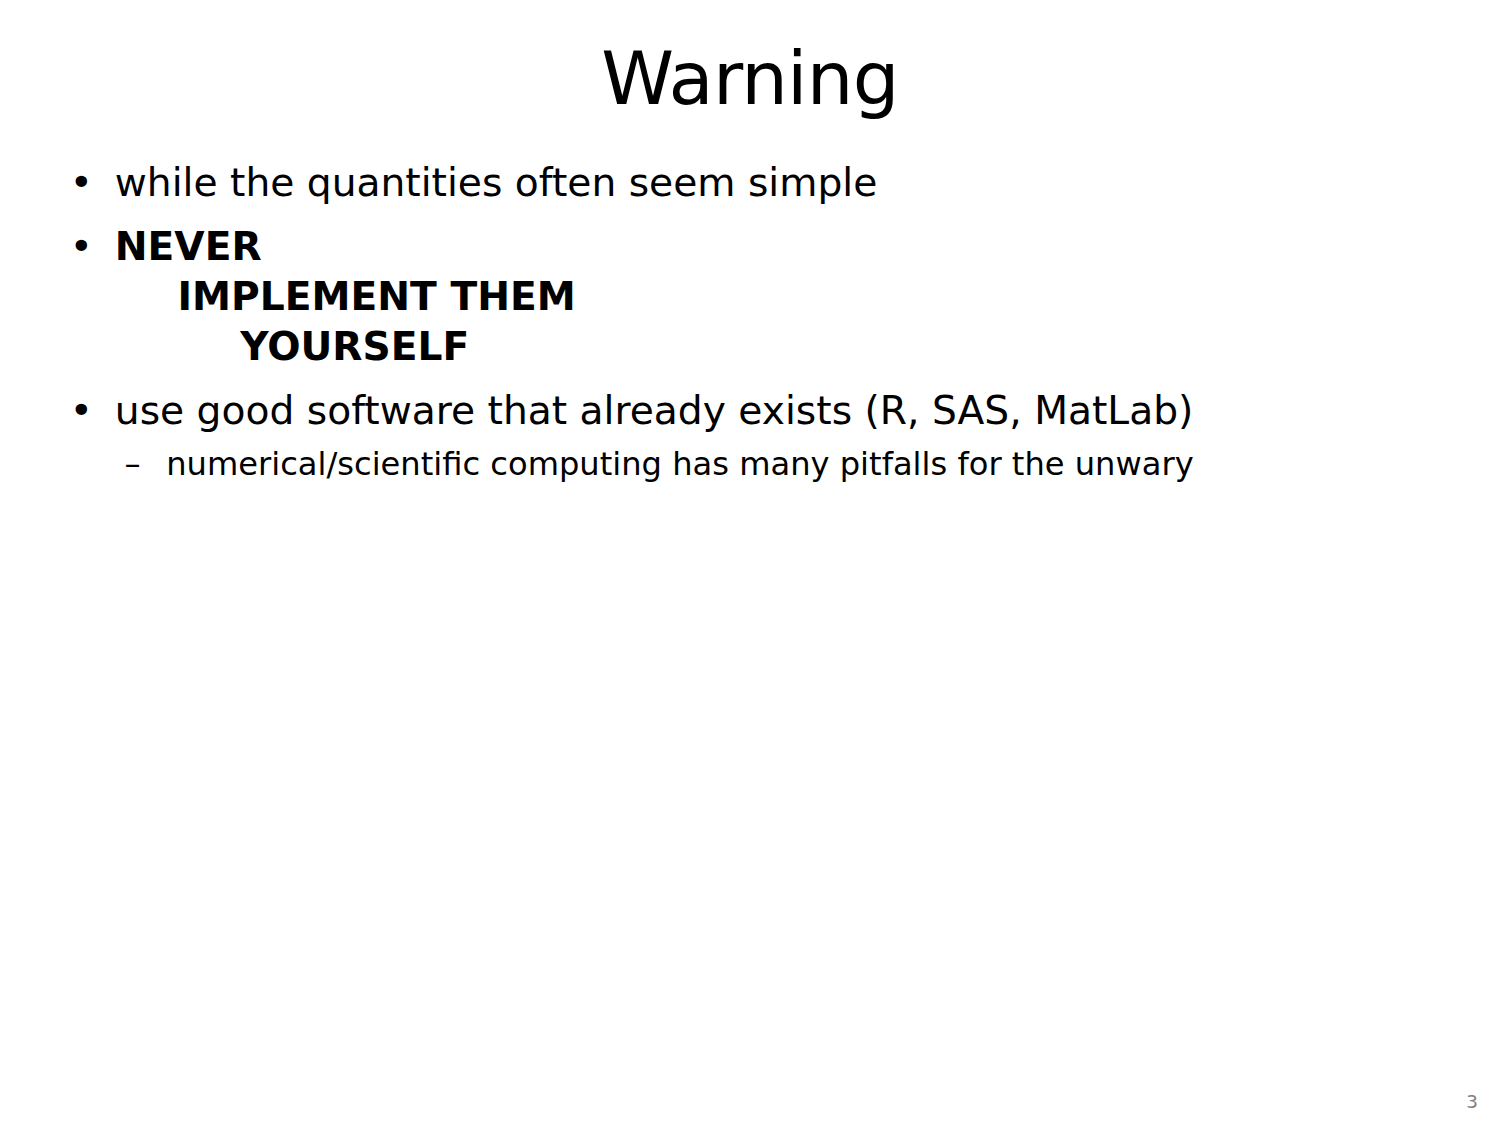Warning
while the quantities often seem simple
NEVER IMPLEMENT THEM YOURSELF
use good software that already exists (R, SAS, MatLab)
numerical/scientific computing has many pitfalls for the unwary
3